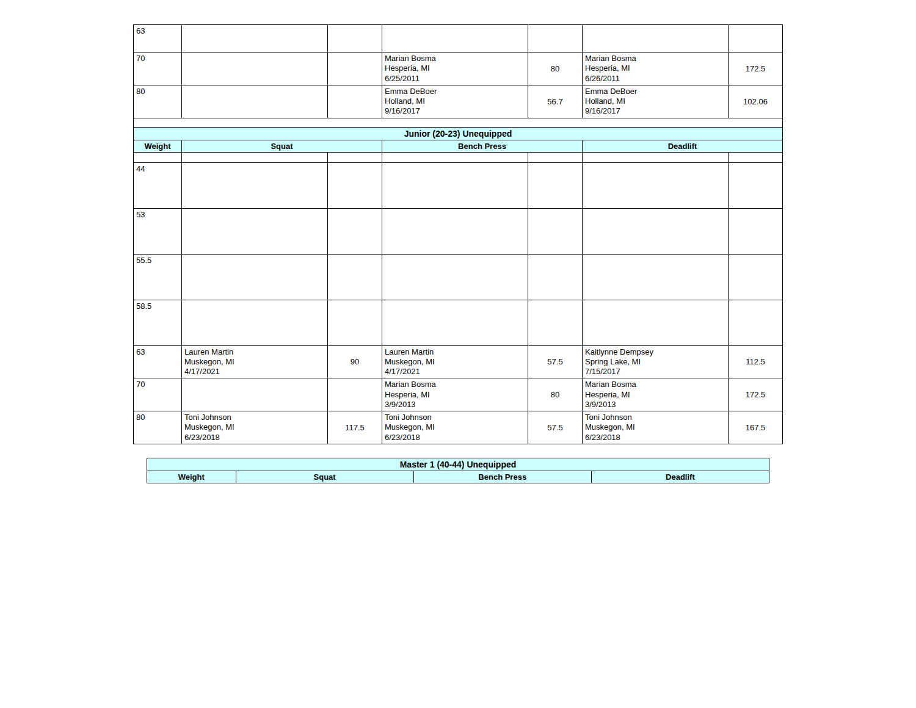| 63 | | | | | | |
| 70 | | | Marian Bosma Hesperia, MI 6/25/2011 | 80 | Marian Bosma Hesperia, MI 6/26/2011 | 172.5 |
| 80 | | | Emma DeBoer Holland, MI 9/16/2017 | 56.7 | Emma DeBoer Holland, MI 9/16/2017 | 102.06 |
| Junior (20-23) Unequipped |
| Weight | Squat | Bench Press | Deadlift |
| 44 | | | | | | |
| 53 | | | | | | |
| 55.5 | | | | | | |
| 58.5 | | | | | | |
| 63 | Lauren Martin Muskegon, MI 4/17/2021 | 90 | Lauren Martin Muskegon, MI 4/17/2021 | 57.5 | Kaitlynne Dempsey Spring Lake, MI 7/15/2017 | 112.5 |
| 70 | | | Marian Bosma Hesperia, MI 3/9/2013 | 80 | Marian Bosma Hesperia, MI 3/9/2013 | 172.5 |
| 80 | Toni Johnson Muskegon, MI 6/23/2018 | 117.5 | Toni Johnson Muskegon, MI 6/23/2018 | 57.5 | Toni Johnson Muskegon, MI 6/23/2018 | 167.5 |
| Master 1 (40-44) Unequipped |
| Weight | Squat | Bench Press | Deadlift |